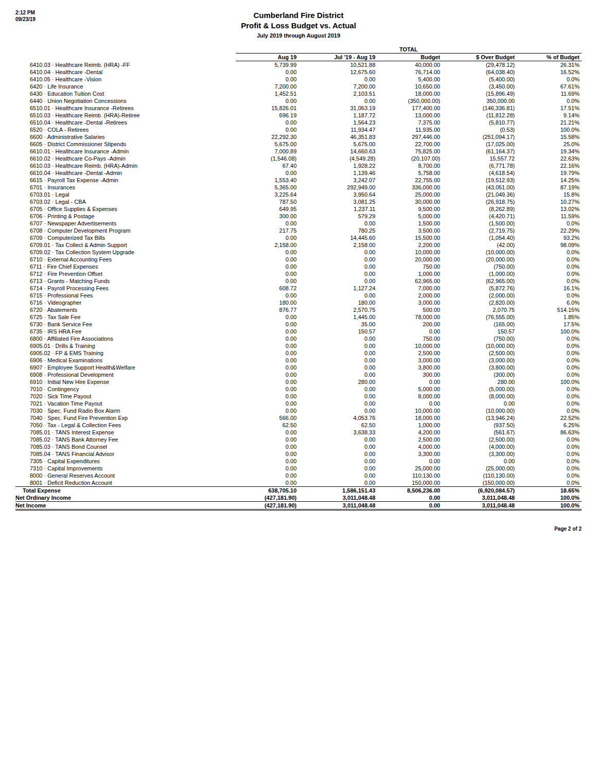2:12 PM
09/23/19
Cumberland Fire District
Profit & Loss Budget vs. Actual
July 2019 through August 2019
| | TOTAL |
| --- | --- |
| | Aug 19 | Jul '19 - Aug 19 | Budget | $ Over Budget | % of Budget |
| 6410.03 · Healthcare Reimb. (HRA) -FF | 5,739.99 | 10,521.88 | 40,000.00 | (29,478.12) | 26.31% |
| 6410.04 · Healthcare -Dental | 0.00 | 12,675.60 | 76,714.00 | (64,038.40) | 16.52% |
| 6410.05 · Healthcare -Vision | 0.00 | 0.00 | 5,400.00 | (5,400.00) | 0.0% |
| 6420 · Life Insurance | 7,200.00 | 7,200.00 | 10,650.00 | (3,450.00) | 67.61% |
| 6430 · Education Tuition Cost | 1,452.51 | 2,103.51 | 18,000.00 | (15,896.49) | 11.69% |
| 6440 · Union Negotiation Concessions | 0.00 | 0.00 | (350,000.00) | 350,000.00 | 0.0% |
| 6510.01 · Healthcare Insurance -Retirees | 15,826.01 | 31,063.19 | 177,400.00 | (146,336.81) | 17.51% |
| 6510.03 · Healthcare Reimb. (HRA)-Retiree | 696.19 | 1,187.72 | 13,000.00 | (11,812.28) | 9.14% |
| 6510.04 · Healthcare -Dental -Retirees | 0.00 | 1,564.23 | 7,375.00 | (5,810.77) | 21.21% |
| 6520 · COLA - Retirees | 0.00 | 11,934.47 | 11,935.00 | (0.53) | 100.0% |
| 6600 · Administrative Salaries | 22,292.30 | 46,351.83 | 297,446.00 | (251,094.17) | 15.58% |
| 6605 · District Commissioner Stipends | 5,675.00 | 5,675.00 | 22,700.00 | (17,025.00) | 25.0% |
| 6610.01 · Healthcare Insurance -Admin | 7,000.89 | 14,660.63 | 75,825.00 | (61,164.37) | 19.34% |
| 6610.02 · Healthcare Co-Pays -Admin | (1,546.08) | (4,549.28) | (20,107.00) | 15,557.72 | 22.63% |
| 6610.03 · Healthcare Reimb. (HRA)-Admin | 67.40 | 1,928.22 | 8,700.00 | (6,771.78) | 22.16% |
| 6610.04 · Healthcare -Dental -Admin | 0.00 | 1,139.46 | 5,758.00 | (4,618.54) | 19.79% |
| 6615 · Payroll Tax Expense -Admin | 1,553.40 | 3,242.07 | 22,755.00 | (19,512.93) | 14.25% |
| 6701 · Insurances | 5,365.00 | 292,949.00 | 336,000.00 | (43,051.00) | 87.19% |
| 6703.01 · Legal | 3,225.64 | 3,950.64 | 25,000.00 | (21,049.36) | 15.8% |
| 6703.02 · Legal - CBA | 787.50 | 3,081.25 | 30,000.00 | (26,918.75) | 10.27% |
| 6705 · Office Supplies & Expenses | 649.95 | 1,237.11 | 9,500.00 | (8,262.89) | 13.02% |
| 6706 · Printing & Postage | 300.00 | 579.29 | 5,000.00 | (4,420.71) | 11.59% |
| 6707 · Newspaper Advertisements | 0.00 | 0.00 | 1,500.00 | (1,500.00) | 0.0% |
| 6708 · Computer Development Program | 217.75 | 780.25 | 3,500.00 | (2,719.75) | 22.29% |
| 6709 · Computerized Tax Bills | 0.00 | 14,445.60 | 15,500.00 | (1,054.40) | 93.2% |
| 6709.01 · Tax Collect & Admin Support | 2,158.00 | 2,158.00 | 2,200.00 | (42.00) | 98.09% |
| 6709.02 · Tax Collection System Upgrade | 0.00 | 0.00 | 10,000.00 | (10,000.00) | 0.0% |
| 6710 · External Accounting Fees | 0.00 | 0.00 | 20,000.00 | (20,000.00) | 0.0% |
| 6711 · Fire Chief Expenses | 0.00 | 0.00 | 750.00 | (750.00) | 0.0% |
| 6712 · Fire Prevention Offset | 0.00 | 0.00 | 1,000.00 | (1,000.00) | 0.0% |
| 6713 · Grants - Matching Funds | 0.00 | 0.00 | 62,965.00 | (62,965.00) | 0.0% |
| 6714 · Payroll Processing Fees | 608.72 | 1,127.24 | 7,000.00 | (5,872.76) | 16.1% |
| 6715 · Professional Fees | 0.00 | 0.00 | 2,000.00 | (2,000.00) | 0.0% |
| 6716 · Videographer | 180.00 | 180.00 | 3,000.00 | (2,820.00) | 6.0% |
| 6720 · Abatements | 876.77 | 2,570.75 | 500.00 | 2,070.75 | 514.15% |
| 6725 · Tax Sale Fee | 0.00 | 1,445.00 | 78,000.00 | (76,555.00) | 1.85% |
| 6730 · Bank Service Fee | 0.00 | 35.00 | 200.00 | (165.00) | 17.5% |
| 6735 · IRS HRA Fee | 0.00 | 150.57 | 0.00 | 150.57 | 100.0% |
| 6800 · Affiliated Fire Associations | 0.00 | 0.00 | 750.00 | (750.00) | 0.0% |
| 6905.01 · Drills & Training | 0.00 | 0.00 | 10,000.00 | (10,000.00) | 0.0% |
| 6905.02 · FP & EMS Training | 0.00 | 0.00 | 2,500.00 | (2,500.00) | 0.0% |
| 6906 · Medical Examinations | 0.00 | 0.00 | 3,000.00 | (3,000.00) | 0.0% |
| 6907 · Employee Support Health&Welfare | 0.00 | 0.00 | 3,800.00 | (3,800.00) | 0.0% |
| 6908 · Professional Development | 0.00 | 0.00 | 300.00 | (300.00) | 0.0% |
| 6910 · Initial New Hire Expense | 0.00 | 280.00 | 0.00 | 280.00 | 100.0% |
| 7010 · Contingency | 0.00 | 0.00 | 5,000.00 | (5,000.00) | 0.0% |
| 7020 · Sick Time Payout | 0.00 | 0.00 | 8,000.00 | (8,000.00) | 0.0% |
| 7021 · Vacation Time Payout | 0.00 | 0.00 | 0.00 | 0.00 | 0.0% |
| 7030 · Spec. Fund Radio Box Alarm | 0.00 | 0.00 | 10,000.00 | (10,000.00) | 0.0% |
| 7040 · Spec. Fund Fire Prevention Exp | 566.00 | 4,053.76 | 18,000.00 | (13,946.24) | 22.52% |
| 7050 · Tax - Legal & Collection Fees | 62.50 | 62.50 | 1,000.00 | (937.50) | 6.25% |
| 7085.01 · TANS Interest Expense | 0.00 | 3,638.33 | 4,200.00 | (561.67) | 86.63% |
| 7085.02 · TANS Bank Attorney Fee | 0.00 | 0.00 | 2,500.00 | (2,500.00) | 0.0% |
| 7085.03 · TANS Bond Counsel | 0.00 | 0.00 | 4,000.00 | (4,000.00) | 0.0% |
| 7085.04 · TANS Financial Advisor | 0.00 | 0.00 | 3,300.00 | (3,300.00) | 0.0% |
| 7305 · Capital Expenditures | 0.00 | 0.00 | 0.00 | 0.00 | 0.0% |
| 7310 · Capital Improvements | 0.00 | 0.00 | 25,000.00 | (25,000.00) | 0.0% |
| 8000 · General Reserves Account | 0.00 | 0.00 | 110,130.00 | (110,130.00) | 0.0% |
| 8001 · Deficit Reduction Account | 0.00 | 0.00 | 150,000.00 | (150,000.00) | 0.0% |
| Total Expense | 638,705.10 | 1,586,151.43 | 8,506,236.00 | (6,920,084.57) | 18.65% |
| Net Ordinary Income | (427,181.90) | 3,011,048.48 | 0.00 | 3,011,048.48 | 100.0% |
| Net Income | (427,181.90) | 3,011,048.48 | 0.00 | 3,011,048.48 | 100.0% |
Page 2 of 2